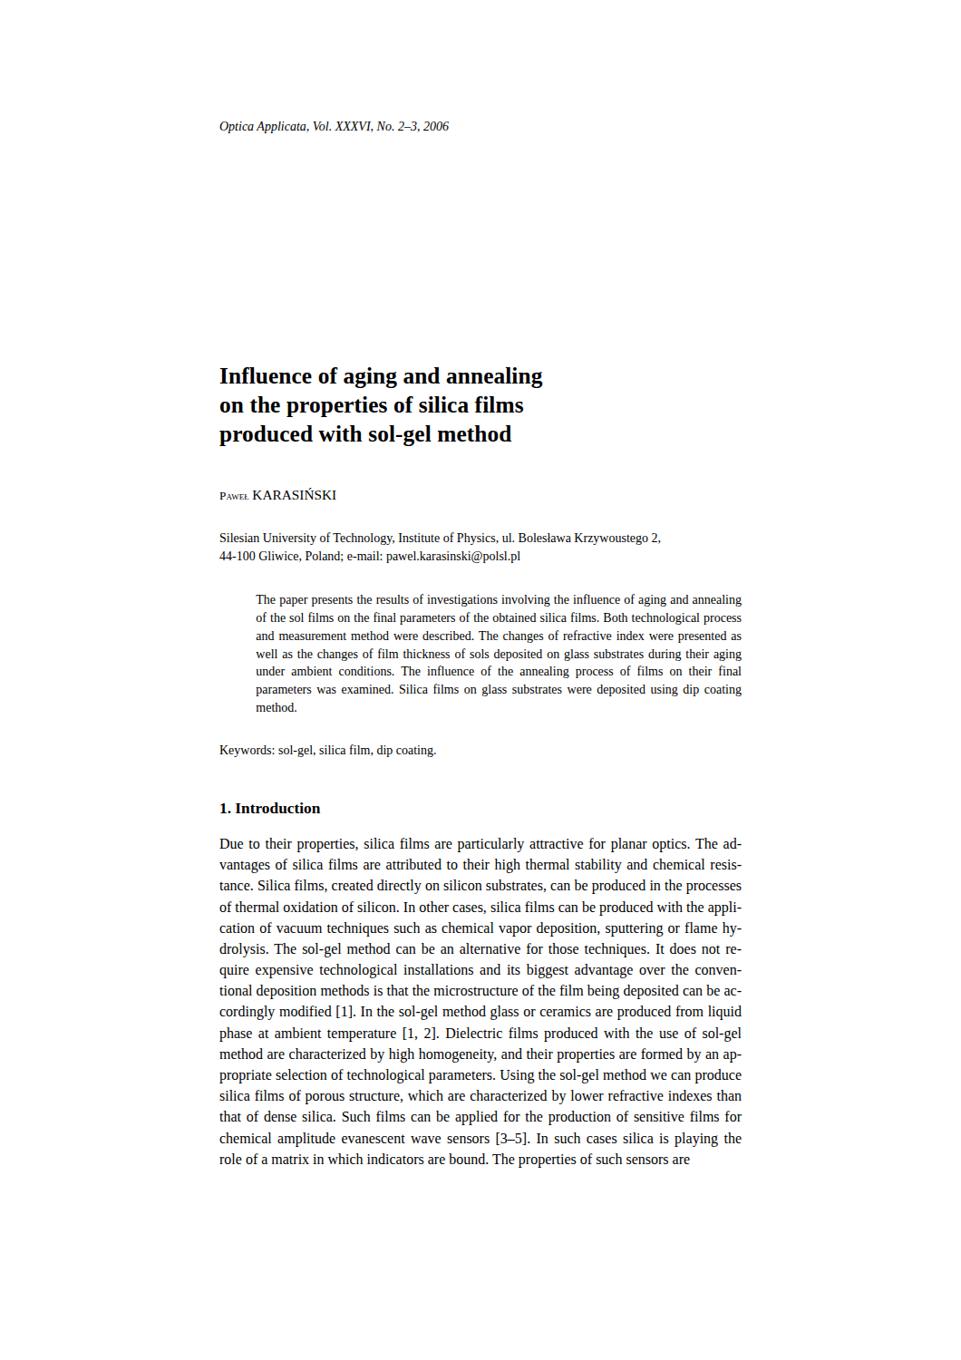Optica Applicata, Vol. XXXVI, No. 2–3, 2006
Influence of aging and annealing
on the properties of silica films
produced with sol-gel method
Paweł KARASIŃSKI
Silesian University of Technology, Institute of Physics, ul. Bolesława Krzywoustego 2,
44-100 Gliwice, Poland; e-mail: pawel.karasinski@polsl.pl
The paper presents the results of investigations involving the influence of aging and annealing of the sol films on the final parameters of the obtained silica films. Both technological process and measurement method were described. The changes of refractive index were presented as well as the changes of film thickness of sols deposited on glass substrates during their aging under ambient conditions. The influence of the annealing process of films on their final parameters was examined. Silica films on glass substrates were deposited using dip coating method.
Keywords: sol-gel, silica film, dip coating.
1. Introduction
Due to their properties, silica films are particularly attractive for planar optics. The advantages of silica films are attributed to their high thermal stability and chemical resistance. Silica films, created directly on silicon substrates, can be produced in the processes of thermal oxidation of silicon. In other cases, silica films can be produced with the application of vacuum techniques such as chemical vapor deposition, sputtering or flame hydrolysis. The sol-gel method can be an alternative for those techniques. It does not require expensive technological installations and its biggest advantage over the conventional deposition methods is that the microstructure of the film being deposited can be accordingly modified [1]. In the sol-gel method glass or ceramics are produced from liquid phase at ambient temperature [1, 2]. Dielectric films produced with the use of sol-gel method are characterized by high homogeneity, and their properties are formed by an appropriate selection of technological parameters. Using the sol-gel method we can produce silica films of porous structure, which are characterized by lower refractive indexes than that of dense silica. Such films can be applied for the production of sensitive films for chemical amplitude evanescent wave sensors [3–5]. In such cases silica is playing the role of a matrix in which indicators are bound. The properties of such sensors are